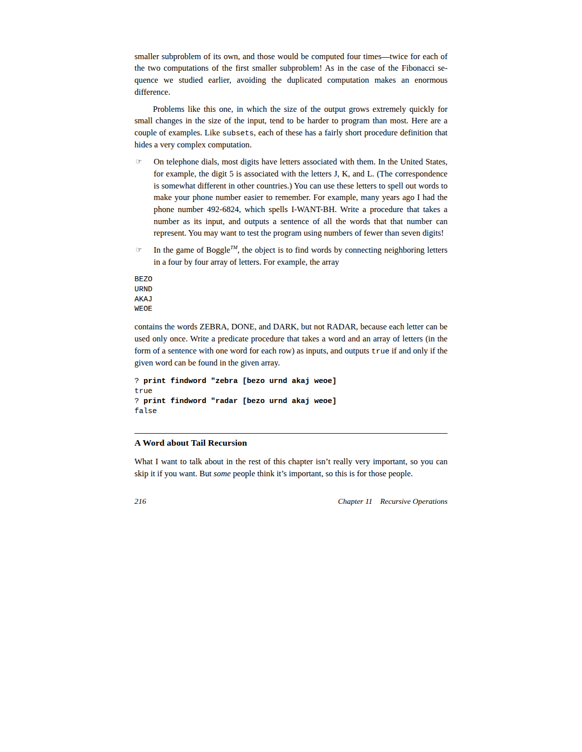smaller subproblem of its own, and those would be computed four times—twice for each of the two computations of the first smaller subproblem! As in the case of the Fibonacci sequence we studied earlier, avoiding the duplicated computation makes an enormous difference.
Problems like this one, in which the size of the output grows extremely quickly for small changes in the size of the input, tend to be harder to program than most. Here are a couple of examples. Like subsets, each of these has a fairly short procedure definition that hides a very complex computation.
☞On telephone dials, most digits have letters associated with them. In the United States, for example, the digit 5 is associated with the letters J, K, and L. (The correspondence is somewhat different in other countries.) You can use these letters to spell out words to make your phone number easier to remember. For example, many years ago I had the phone number 492-6824, which spells I-WANT-BH. Write a procedure that takes a number as its input, and outputs a sentence of all the words that that number can represent. You may want to test the program using numbers of fewer than seven digits!
☞In the game of BoggleTM, the object is to find words by connecting neighboring letters in a four by four array of letters. For example, the array
BEZO
URND
AKAJ
WEOE
contains the words ZEBRA, DONE, and DARK, but not RADAR, because each letter can be used only once. Write a predicate procedure that takes a word and an array of letters (in the form of a sentence with one word for each row) as inputs, and outputs true if and only if the given word can be found in the given array.
? print findword "zebra [bezo urnd akaj weoe]
true
? print findword "radar [bezo urnd akaj weoe]
false
A Word about Tail Recursion
What I want to talk about in the rest of this chapter isn’t really very important, so you can skip it if you want. But some people think it’s important, so this is for those people.
216 Chapter 11 Recursive Operations